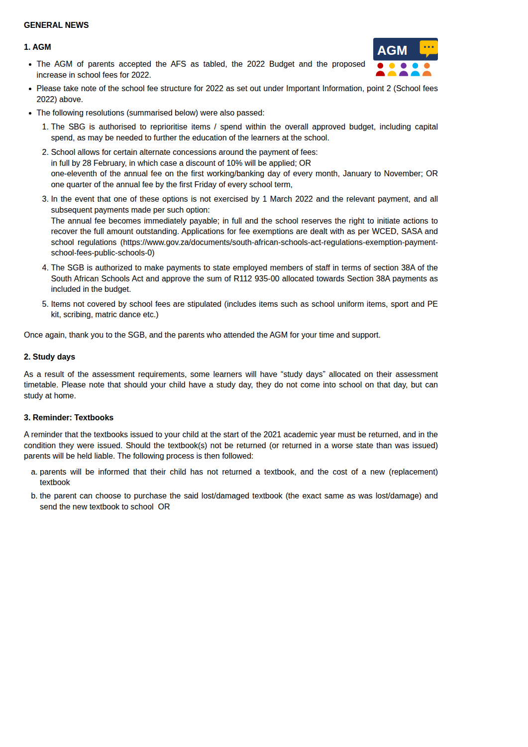GENERAL NEWS
AGM
1. AGM
The AGM of parents accepted the AFS as tabled, the 2022 Budget and the proposed increase in school fees for 2022.
Please take note of the school fee structure for 2022 as set out under Important Information, point 2 (School fees 2022) above.
The following resolutions (summarised below) were also passed:
The SBG is authorised to reprioritise items / spend within the overall approved budget, including capital spend, as may be needed to further the education of the learners at the school.
School allows for certain alternate concessions around the payment of fees:
in full by 28 February, in which case a discount of 10% will be applied; OR
one-eleventh of the annual fee on the first working/banking day of every month, January to November; OR one quarter of the annual fee by the first Friday of every school term,
In the event that one of these options is not exercised by 1 March 2022 and the relevant payment, and all subsequent payments made per such option:
The annual fee becomes immediately payable; in full and the school reserves the right to initiate actions to recover the full amount outstanding. Applications for fee exemptions are dealt with as per WCED, SASA and school regulations (https://www.gov.za/documents/south-african-schools-act-regulations-exemption-payment-school-fees-public-schools-0)
The SGB is authorized to make payments to state employed members of staff in terms of section 38A of the South African Schools Act and approve the sum of R112 935-00 allocated towards Section 38A payments as included in the budget.
Items not covered by school fees are stipulated (includes items such as school uniform items, sport and PE kit, scribing, matric dance etc.)
Once again, thank you to the SGB, and the parents who attended the AGM for your time and support.
2. Study days
As a result of the assessment requirements, some learners will have “study days” allocated on their assessment timetable. Please note that should your child have a study day, they do not come into school on that day, but can study at home.
3. Reminder: Textbooks
A reminder that the textbooks issued to your child at the start of the 2021 academic year must be returned, and in the condition they were issued. Should the textbook(s) not be returned (or returned in a worse state than was issued) parents will be held liable. The following process is then followed:
parents will be informed that their child has not returned a textbook, and the cost of a new (replacement) textbook
the parent can choose to purchase the said lost/damaged textbook (the exact same as was lost/damage) and send the new textbook to school OR